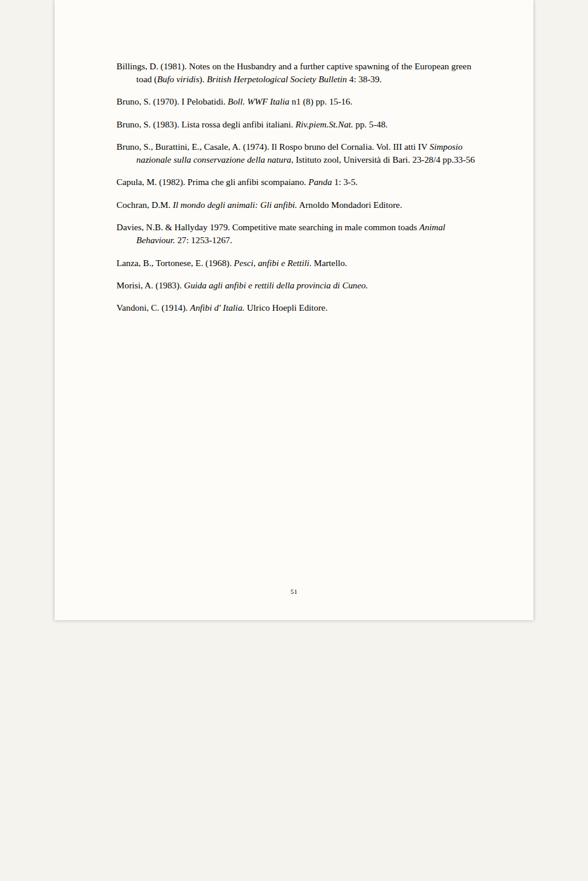Billings, D. (1981). Notes on the Husbandry and a further captive spawning of the European green toad (Bufo viridis). British Herpetological Society Bulletin 4: 38-39.
Bruno, S. (1970). I Pelobatidi. Boll. WWF Italia n1 (8) pp. 15-16.
Bruno, S. (1983). Lista rossa degli anfibi italiani. Riv.piem.St.Nat. pp. 5-48.
Bruno, S., Burattini, E., Casale, A. (1974). Il Rospo bruno del Cornalia. Vol. III atti IV Simposio nazionale sulla conservazione della natura, Istituto zool, Università di Bari. 23-28/4 pp.33-56
Capula, M. (1982). Prima che gli anfibi scompaiano. Panda 1: 3-5.
Cochran, D.M. Il mondo degli animali: Gli anfibi. Arnoldo Mondadori Editore.
Davies, N.B. & Hallyday 1979. Competitive mate searching in male common toads Animal Behaviour. 27: 1253-1267.
Lanza, B., Tortonese, E. (1968). Pesci, anfibi e Rettili. Martello.
Morisi, A. (1983). Guida agli anfibi e rettili della provincia di Cuneo.
Vandoni, C. (1914). Anfibi d' Italia. Ulrico Hoepli Editore.
51